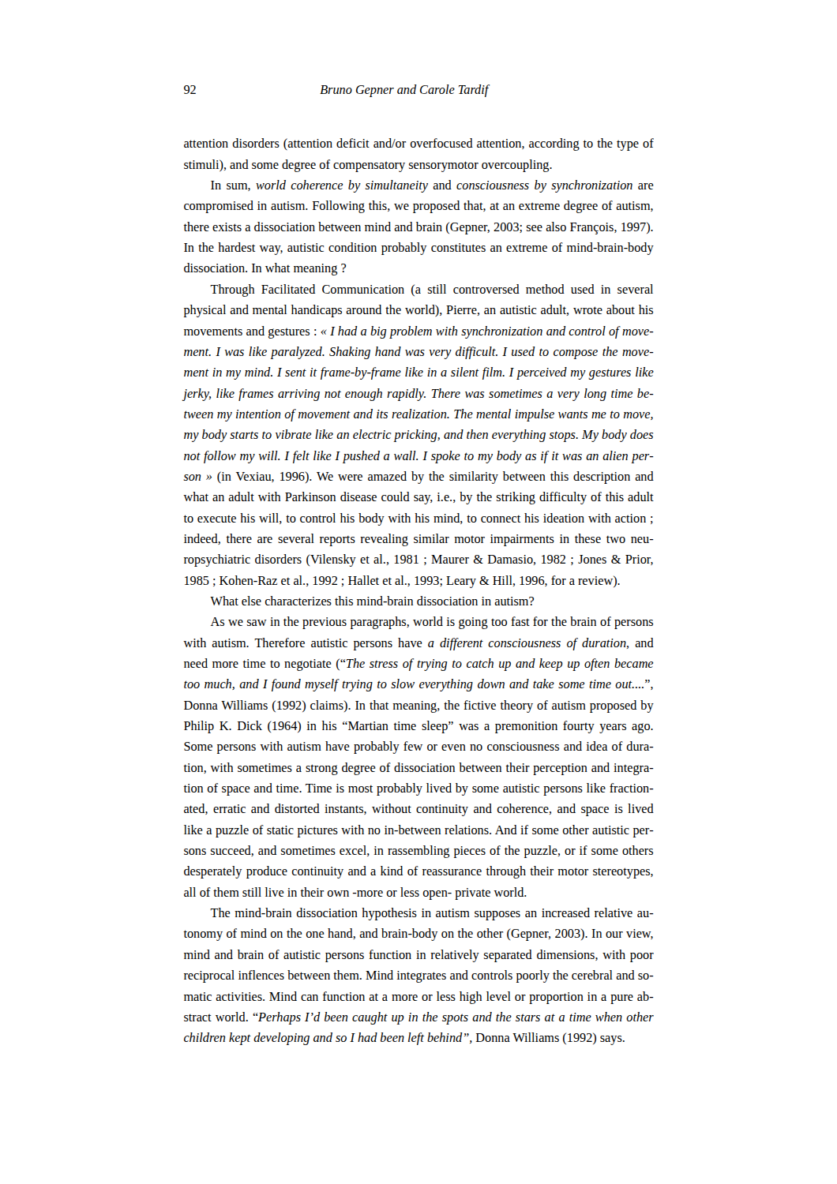92 Bruno Gepner and Carole Tardif
attention disorders (attention deficit and/or overfocused attention, according to the type of stimuli), and some degree of compensatory sensorymotor overcoupling.
In sum, world coherence by simultaneity and consciousness by synchronization are compromised in autism. Following this, we proposed that, at an extreme degree of autism, there exists a dissociation between mind and brain (Gepner, 2003; see also François, 1997). In the hardest way, autistic condition probably constitutes an extreme of mind-brain-body dissociation. In what meaning ?
Through Facilitated Communication (a still controversed method used in several physical and mental handicaps around the world), Pierre, an autistic adult, wrote about his movements and gestures : « I had a big problem with synchronization and control of movement. I was like paralyzed. Shaking hand was very difficult. I used to compose the movement in my mind. I sent it frame-by-frame like in a silent film. I perceived my gestures like jerky, like frames arriving not enough rapidly. There was sometimes a very long time between my intention of movement and its realization. The mental impulse wants me to move, my body starts to vibrate like an electric pricking, and then everything stops. My body does not follow my will. I felt like I pushed a wall. I spoke to my body as if it was an alien person » (in Vexiau, 1996). We were amazed by the similarity between this description and what an adult with Parkinson disease could say, i.e., by the striking difficulty of this adult to execute his will, to control his body with his mind, to connect his ideation with action ; indeed, there are several reports revealing similar motor impairments in these two neuropsychiatric disorders (Vilensky et al., 1981 ; Maurer & Damasio, 1982 ; Jones & Prior, 1985 ; Kohen-Raz et al., 1992 ; Hallet et al., 1993; Leary & Hill, 1996, for a review).
What else characterizes this mind-brain dissociation in autism?
As we saw in the previous paragraphs, world is going too fast for the brain of persons with autism. Therefore autistic persons have a different consciousness of duration, and need more time to negotiate (“The stress of trying to catch up and keep up often became too much, and I found myself trying to slow everything down and take some time out....”, Donna Williams (1992) claims). In that meaning, the fictive theory of autism proposed by Philip K. Dick (1964) in his “Martian time sleep” was a premonition fourty years ago. Some persons with autism have probably few or even no consciousness and idea of duration, with sometimes a strong degree of dissociation between their perception and integration of space and time. Time is most probably lived by some autistic persons like fractionated, erratic and distorted instants, without continuity and coherence, and space is lived like a puzzle of static pictures with no in-between relations. And if some other autistic persons succeed, and sometimes excel, in rassembling pieces of the puzzle, or if some others desperately produce continuity and a kind of reassurance through their motor stereotypes, all of them still live in their own -more or less open- private world.
The mind-brain dissociation hypothesis in autism supposes an increased relative autonomy of mind on the one hand, and brain-body on the other (Gepner, 2003). In our view, mind and brain of autistic persons function in relatively separated dimensions, with poor reciprocal inflences between them. Mind integrates and controls poorly the cerebral and somatic activities. Mind can function at a more or less high level or proportion in a pure abstract world. “Perhaps I’d been caught up in the spots and the stars at a time when other children kept developing and so I had been left behind”, Donna Williams (1992) says.